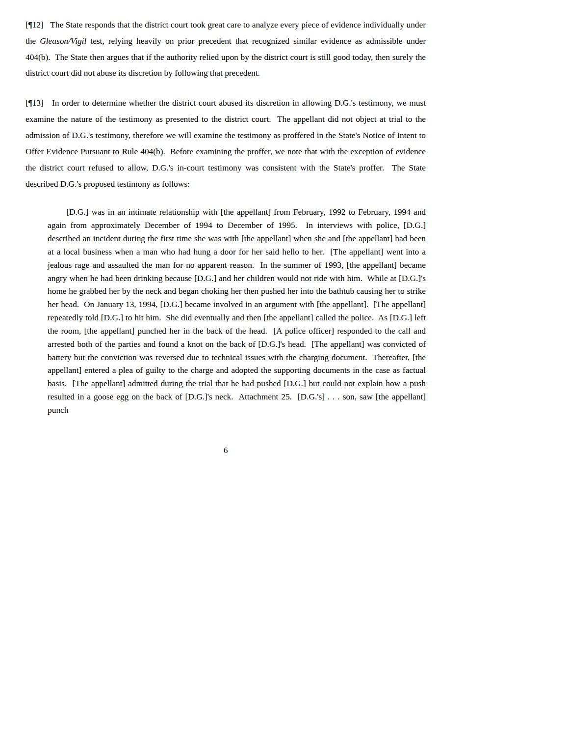[¶12] The State responds that the district court took great care to analyze every piece of evidence individually under the Gleason/Vigil test, relying heavily on prior precedent that recognized similar evidence as admissible under 404(b). The State then argues that if the authority relied upon by the district court is still good today, then surely the district court did not abuse its discretion by following that precedent.
[¶13] In order to determine whether the district court abused its discretion in allowing D.G.'s testimony, we must examine the nature of the testimony as presented to the district court. The appellant did not object at trial to the admission of D.G.'s testimony, therefore we will examine the testimony as proffered in the State's Notice of Intent to Offer Evidence Pursuant to Rule 404(b). Before examining the proffer, we note that with the exception of evidence the district court refused to allow, D.G.'s in-court testimony was consistent with the State's proffer. The State described D.G.'s proposed testimony as follows:
[D.G.] was in an intimate relationship with [the appellant] from February, 1992 to February, 1994 and again from approximately December of 1994 to December of 1995. In interviews with police, [D.G.] described an incident during the first time she was with [the appellant] when she and [the appellant] had been at a local business when a man who had hung a door for her said hello to her. [The appellant] went into a jealous rage and assaulted the man for no apparent reason. In the summer of 1993, [the appellant] became angry when he had been drinking because [D.G.] and her children would not ride with him. While at [D.G.]'s home he grabbed her by the neck and began choking her then pushed her into the bathtub causing her to strike her head. On January 13, 1994, [D.G.] became involved in an argument with [the appellant]. [The appellant] repeatedly told [D.G.] to hit him. She did eventually and then [the appellant] called the police. As [D.G.] left the room, [the appellant] punched her in the back of the head. [A police officer] responded to the call and arrested both of the parties and found a knot on the back of [D.G.]'s head. [The appellant] was convicted of battery but the conviction was reversed due to technical issues with the charging document. Thereafter, [the appellant] entered a plea of guilty to the charge and adopted the supporting documents in the case as factual basis. [The appellant] admitted during the trial that he had pushed [D.G.] but could not explain how a push resulted in a goose egg on the back of [D.G.]'s neck. Attachment 25. [D.G.'s] . . . son, saw [the appellant] punch
6